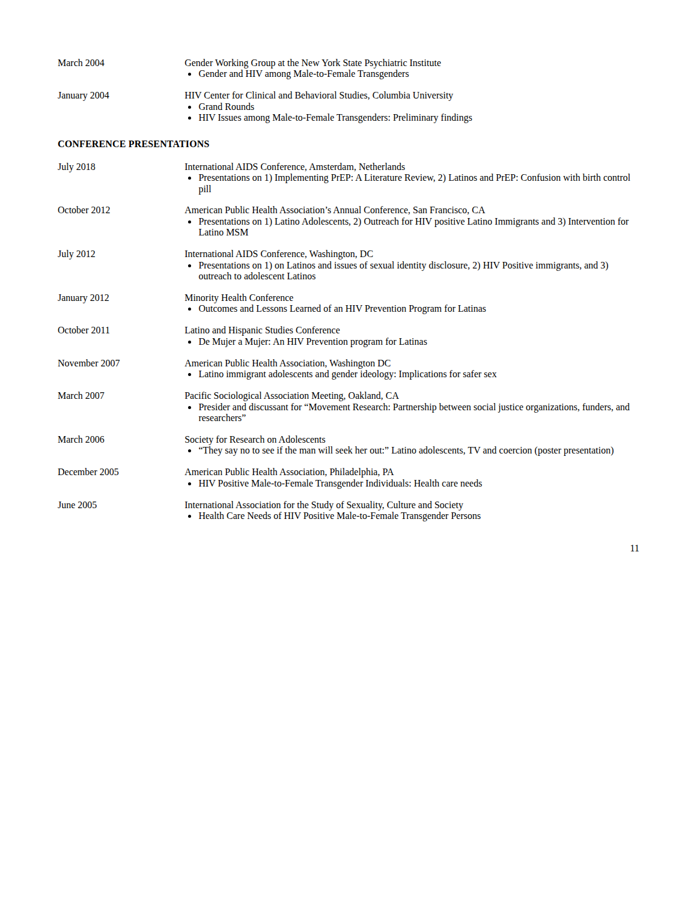March 2004
Gender Working Group at the New York State Psychiatric Institute
Gender and HIV among Male-to-Female Transgenders
January 2004
HIV Center for Clinical and Behavioral Studies, Columbia University
Grand Rounds
HIV Issues among Male-to-Female Transgenders: Preliminary findings
CONFERENCE PRESENTATIONS
July 2018
International AIDS Conference, Amsterdam, Netherlands
Presentations on 1) Implementing PrEP: A Literature Review, 2) Latinos and PrEP: Confusion with birth control pill
October 2012
American Public Health Association’s Annual Conference, San Francisco, CA
Presentations on 1) Latino Adolescents, 2) Outreach for HIV positive Latino Immigrants and 3) Intervention for Latino MSM
July 2012
International AIDS Conference, Washington, DC
Presentations on 1) on Latinos and issues of sexual identity disclosure, 2) HIV Positive immigrants, and 3) outreach to adolescent Latinos
January 2012
Minority Health Conference
Outcomes and Lessons Learned of an HIV Prevention Program for Latinas
October 2011
Latino and Hispanic Studies Conference
De Mujer a Mujer: An HIV Prevention program for Latinas
November 2007
American Public Health Association, Washington DC
Latino immigrant adolescents and gender ideology: Implications for safer sex
March 2007
Pacific Sociological Association Meeting, Oakland, CA
Presider and discussant for “Movement Research: Partnership between social justice organizations, funders, and researchers”
March 2006
Society for Research on Adolescents
“They say no to see if the man will seek her out:” Latino adolescents, TV and coercion (poster presentation)
December 2005
American Public Health Association, Philadelphia, PA
HIV Positive Male-to-Female Transgender Individuals: Health care needs
June 2005
International Association for the Study of Sexuality, Culture and Society
Health Care Needs of HIV Positive Male-to-Female Transgender Persons
11